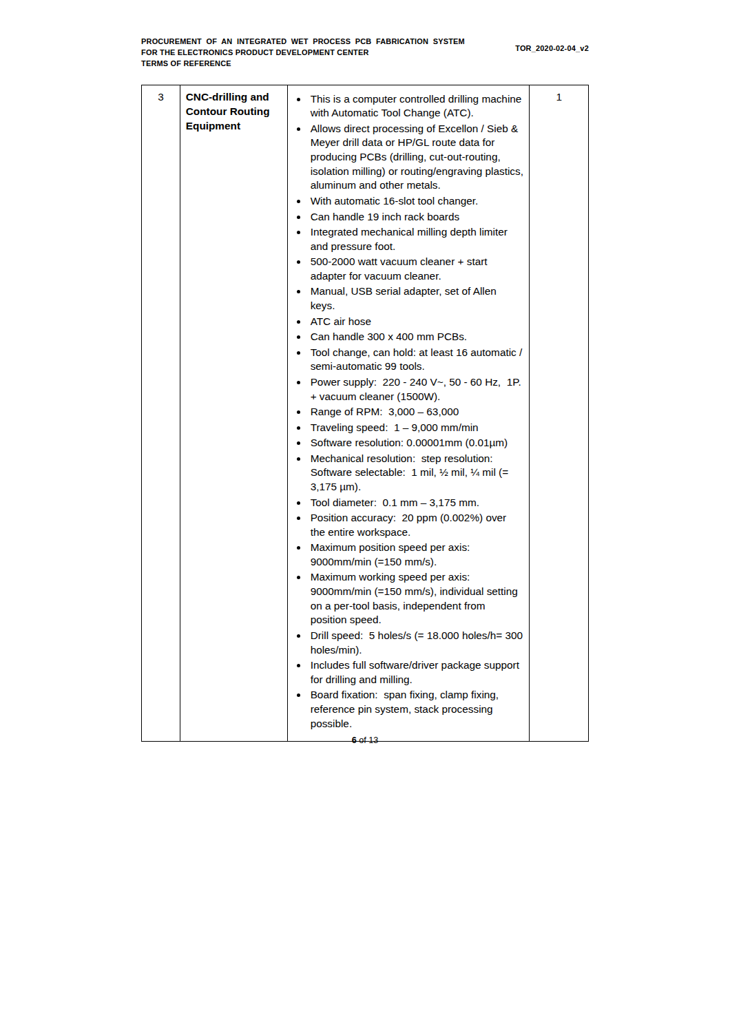Procurement of an Integrated Wet Process PCB Fabrication System
for the Electronics Product Development Center
Terms of Reference
TOR_2020-02-04_v2
| 3 | CNC-drilling and Contour Routing Equipment | This is a computer controlled drilling machine with Automatic Tool Change (ATC). Allows direct processing of Excellon / Sieb & Meyer drill data or HP/GL route data for producing PCBs (drilling, cut-out-routing, isolation milling) or routing/engraving plastics, aluminum and other metals. With automatic 16-slot tool changer. Can handle 19 inch rack boards Integrated mechanical milling depth limiter and pressure foot. 500-2000 watt vacuum cleaner + start adapter for vacuum cleaner. Manual, USB serial adapter, set of Allen keys. ATC air hose Can handle 300 x 400 mm PCBs. Tool change, can hold: at least 16 automatic / semi-automatic 99 tools. Power supply: 220 - 240 V~, 50 - 60 Hz, 1P. + vacuum cleaner (1500W). Range of RPM: 3,000 – 63,000 Traveling speed: 1 – 9,000 mm/min Software resolution: 0.00001mm (0.01µm) Mechanical resolution: step resolution: Software selectable: 1 mil, ½ mil, ¼ mil (= 3,175 µm). Tool diameter: 0.1 mm – 3,175 mm. Position accuracy: 20 ppm (0.002%) over the entire workspace. Maximum position speed per axis: 9000mm/min (=150 mm/s). Maximum working speed per axis: 9000mm/min (=150 mm/s), individual setting on a per-tool basis, independent from position speed. Drill speed: 5 holes/s (= 18.000 holes/h= 300 holes/min). Includes full software/driver package support for drilling and milling. Board fixation: span fixing, clamp fixing, reference pin system, stack processing possible. | 1 |
6 of 13